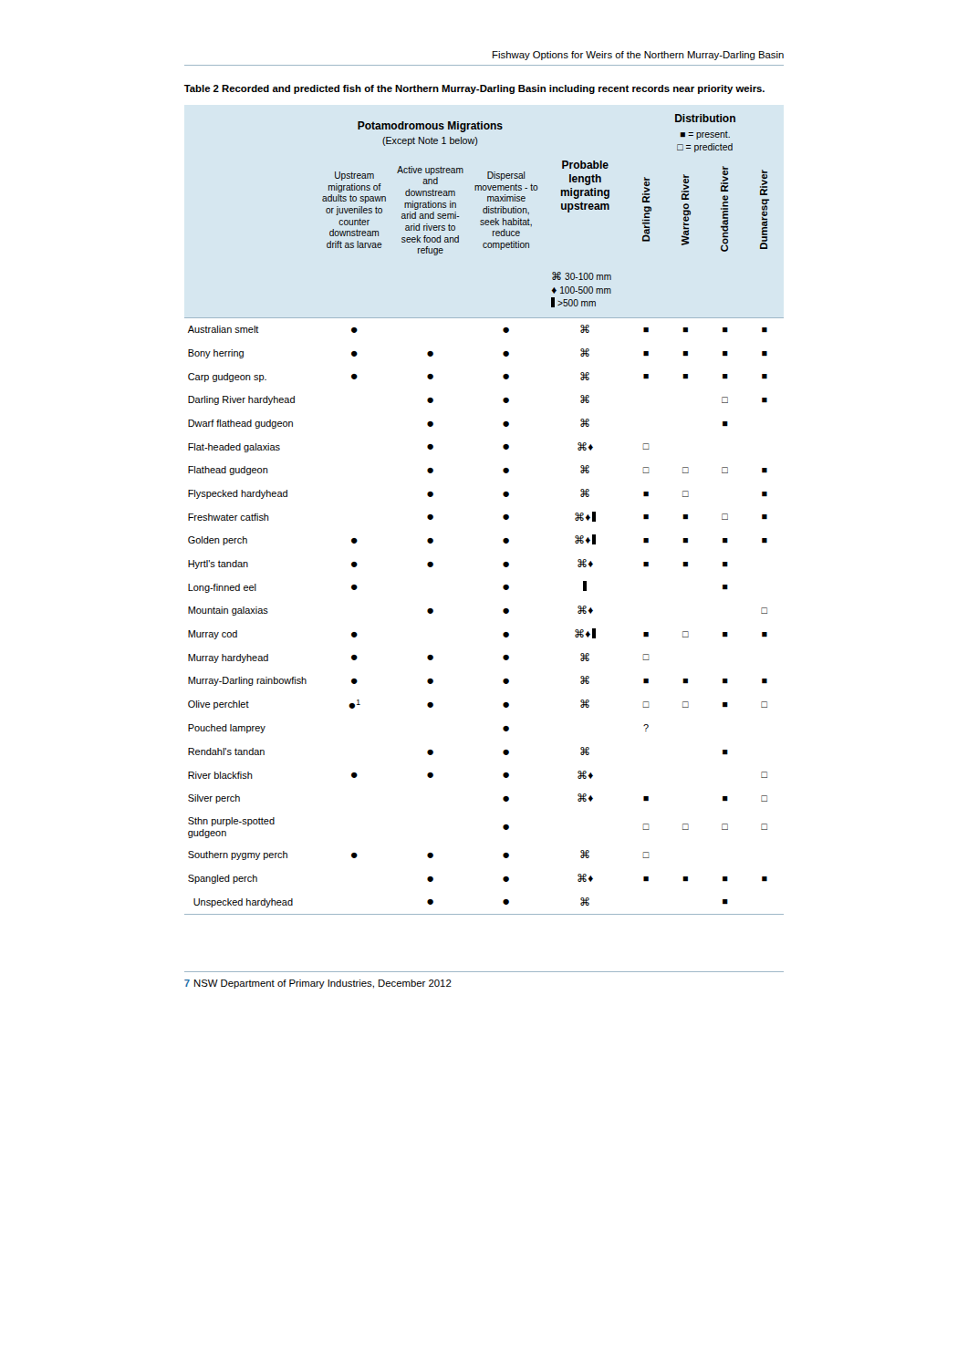Fishway Options for Weirs of the Northern Murray-Darling Basin
Table 2 Recorded and predicted fish of the Northern Murray-Darling Basin including recent records near priority weirs.
| | Potamodromous Migrations (Except Note 1 below) | Probable length migrating upstream | Distribution ■ = present. □ = predicted |
| --- | --- | --- | --- |
| | Upstream migrations of adults to spawn or juveniles to counter downstream drift as larvae | Active upstream and downstream migrations in arid and semi-arid rivers to seek food and refuge | Dispersal movements - to maximise distribution, seek habitat, reduce competition | | Darling River | Warrego River | Condamine River | Dumaresq River |
| | | | | ⌘ 30-100 mm ♦ 100-500 mm >500 mm | | | | |
| Australian smelt | ● | | ● | ⌘ | ■ | ■ | ■ | ■ |
| Bony herring | ● | ● | ● | ⌘ | ■ | ■ | ■ | ■ |
| Carp gudgeon sp. | ● | ● | ● | ⌘ | ■ | ■ | ■ | ■ |
| Darling River hardyhead | | ● | ● | ⌘ | | | □ | ■ |
| Dwarf flathead gudgeon | | ● | ● | ⌘ | | | ■ | |
| Flat-headed galaxias | | ● | ● | ⌘♦ | □ | | | |
| Flathead gudgeon | | ● | ● | ⌘ | □ | □ | □ | ■ |
| Flyspecked hardyhead | | ● | ● | ⌘ | ■ | □ | | ■ |
| Freshwater catfish | | ● | ● | ⌘♦ | ■ | ■ | □ | ■ |
| Golden perch | ● | ● | ● | ⌘♦ | ■ | ■ | ■ | ■ |
| Hyrtl's tandan | ● | ● | ● | ⌘♦ | ■ | ■ | ■ | |
| Long-finned eel | ● | | ● | | | | ■ | |
| Mountain galaxias | | ● | ● | ⌘♦ | | | | □ |
| Murray cod | ● | | ● | ⌘♦ | ■ | □ | ■ | ■ |
| Murray hardyhead | ● | ● | ● | ⌘ | □ | | | |
| Murray-Darling rainbowfish | ● | ● | ● | ⌘ | ■ | ■ | ■ | ■ |
| Olive perchlet | ● 1 | ● | ● | ⌘ | □ | □ | ■ | □ |
| Pouched lamprey | | | ● | | ? | | | |
| Rendahl's tandan | | ● | ● | ⌘ | | | ■ | |
| River blackfish | ● | ● | ● | ⌘♦ | | | | □ |
| Silver perch | | | ● | ⌘♦ | ■ | | ■ | □ |
| Sthn purple-spotted gudgeon | | | ● | | □ | □ | □ | □ |
| Southern pygmy perch | ● | ● | ● | ⌘ | □ | | | |
| Spangled perch | | ● | ● | ⌘♦ | ■ | ■ | ■ | ■ |
| Unspecked hardyhead | | ● | ● | ⌘ | | | ■ | |
7 NSW Department of Primary Industries, December 2012